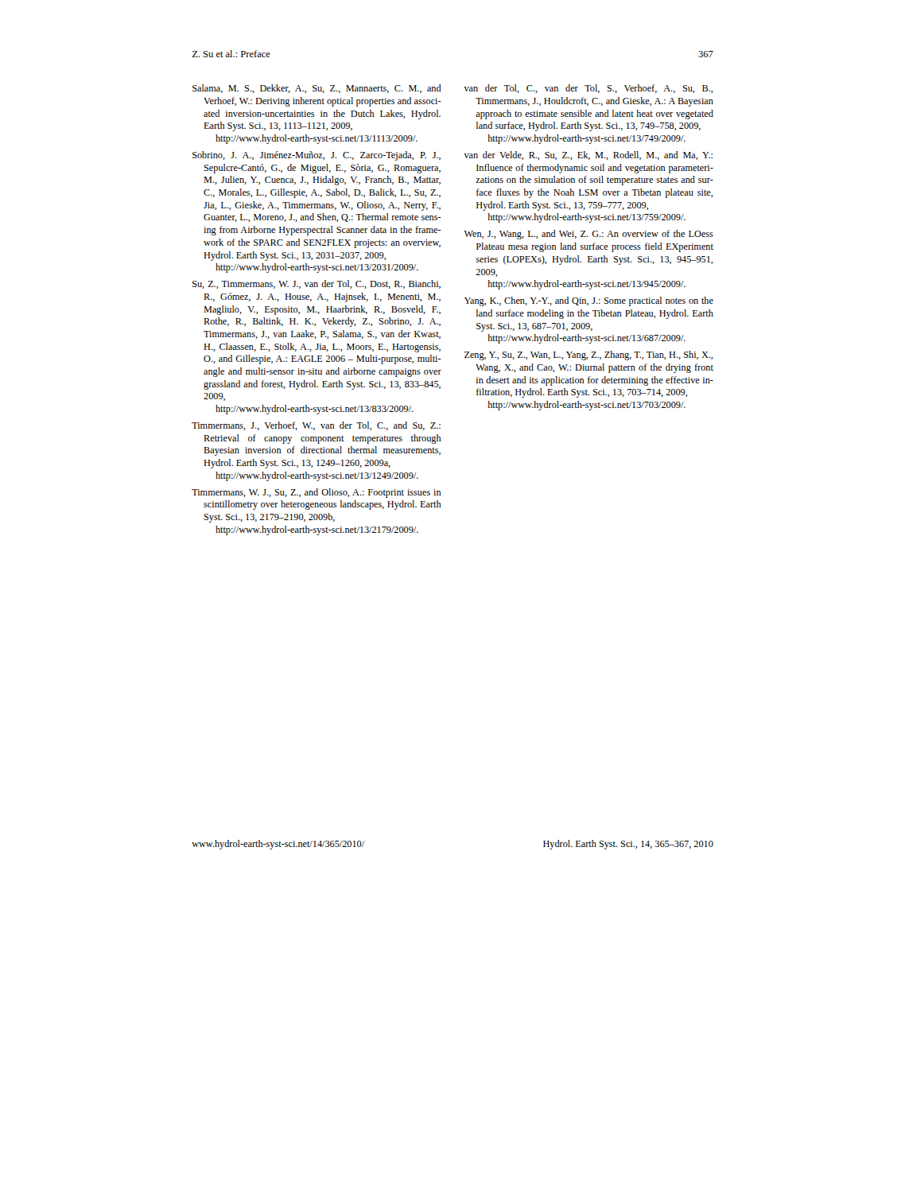Z. Su et al.: Preface
367
Salama, M. S., Dekker, A., Su, Z., Mannaerts, C. M., and Verhoef, W.: Deriving inherent optical properties and associated inversion-uncertainties in the Dutch Lakes, Hydrol. Earth Syst. Sci., 13, 1113–1121, 2009, http://www.hydrol-earth-syst-sci.net/13/1113/2009/.
Sobrino, J. A., Jiménez-Muñoz, J. C., Zarco-Tejada, P. J., Sepulcre-Cantó, G., de Miguel, E., Sòria, G., Romaguera, M., Julien, Y., Cuenca, J., Hidalgo, V., Franch, B., Mattar, C., Morales, L., Gillespie, A., Sabol, D., Balick, L., Su, Z., Jia, L., Gieske, A., Timmermans, W., Olioso, A., Nerry, F., Guanter, L., Moreno, J., and Shen, Q.: Thermal remote sensing from Airborne Hyperspectral Scanner data in the framework of the SPARC and SEN2FLEX projects: an overview, Hydrol. Earth Syst. Sci., 13, 2031–2037, 2009, http://www.hydrol-earth-syst-sci.net/13/2031/2009/.
Su, Z., Timmermans, W. J., van der Tol, C., Dost, R., Bianchi, R., Gómez, J. A., House, A., Hajnsek, I., Menenti, M., Magliulo, V., Esposito, M., Haarbrink, R., Bosveld, F., Rothe, R., Baltink, H. K., Vekerdy, Z., Sobrino, J. A., Timmermans, J., van Laake, P., Salama, S., van der Kwast, H., Claassen, E., Stolk, A., Jia, L., Moors, E., Hartogensis, O., and Gillespie, A.: EAGLE 2006 – Multi-purpose, multi-angle and multi-sensor in-situ and airborne campaigns over grassland and forest, Hydrol. Earth Syst. Sci., 13, 833–845, 2009, http://www.hydrol-earth-syst-sci.net/13/833/2009/.
Timmermans, J., Verhoef, W., van der Tol, C., and Su, Z.: Retrieval of canopy component temperatures through Bayesian inversion of directional thermal measurements, Hydrol. Earth Syst. Sci., 13, 1249–1260, 2009a, http://www.hydrol-earth-syst-sci.net/13/1249/2009/.
Timmermans, W. J., Su, Z., and Olioso, A.: Footprint issues in scintillometry over heterogeneous landscapes, Hydrol. Earth Syst. Sci., 13, 2179–2190, 2009b, http://www.hydrol-earth-syst-sci.net/13/2179/2009/.
van der Tol, C., van der Tol, S., Verhoef, A., Su, B., Timmermans, J., Houldcroft, C., and Gieske, A.: A Bayesian approach to estimate sensible and latent heat over vegetated land surface, Hydrol. Earth Syst. Sci., 13, 749–758, 2009, http://www.hydrol-earth-syst-sci.net/13/749/2009/.
van der Velde, R., Su, Z., Ek, M., Rodell, M., and Ma, Y.: Influence of thermodynamic soil and vegetation parameterizations on the simulation of soil temperature states and surface fluxes by the Noah LSM over a Tibetan plateau site, Hydrol. Earth Syst. Sci., 13, 759–777, 2009, http://www.hydrol-earth-syst-sci.net/13/759/2009/.
Wen, J., Wang, L., and Wei, Z. G.: An overview of the LOess Plateau mesa region land surface process field EXperiment series (LOPEXs), Hydrol. Earth Syst. Sci., 13, 945–951, 2009, http://www.hydrol-earth-syst-sci.net/13/945/2009/.
Yang, K., Chen, Y.-Y., and Qin, J.: Some practical notes on the land surface modeling in the Tibetan Plateau, Hydrol. Earth Syst. Sci., 13, 687–701, 2009, http://www.hydrol-earth-syst-sci.net/13/687/2009/.
Zeng, Y., Su, Z., Wan, L., Yang, Z., Zhang, T., Tian, H., Shi, X., Wang, X., and Cao, W.: Diurnal pattern of the drying front in desert and its application for determining the effective infiltration, Hydrol. Earth Syst. Sci., 13, 703–714, 2009, http://www.hydrol-earth-syst-sci.net/13/703/2009/.
www.hydrol-earth-syst-sci.net/14/365/2010/
Hydrol. Earth Syst. Sci., 14, 365–367, 2010